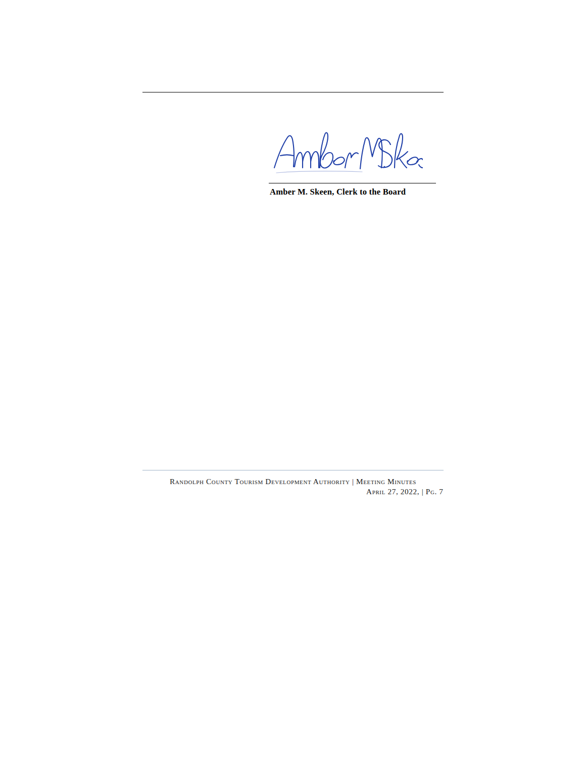Amber M. Skeen, Clerk to the Board
Randolph County Tourism Development Authority | Meeting Minutes
April 27, 2022, | Pg. 7